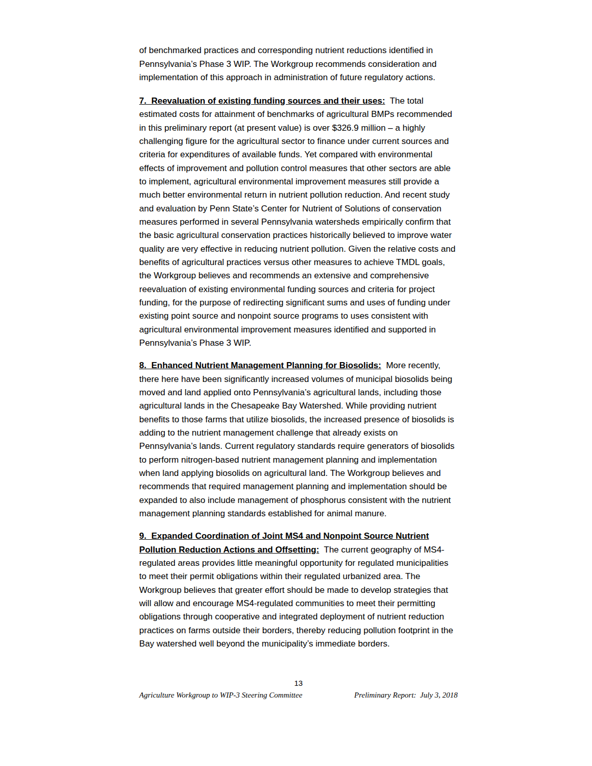of benchmarked practices and corresponding nutrient reductions identified in Pennsylvania’s Phase 3 WIP. The Workgroup recommends consideration and implementation of this approach in administration of future regulatory actions.
7. Reevaluation of existing funding sources and their uses: The total estimated costs for attainment of benchmarks of agricultural BMPs recommended in this preliminary report (at present value) is over $326.9 million – a highly challenging figure for the agricultural sector to finance under current sources and criteria for expenditures of available funds. Yet compared with environmental effects of improvement and pollution control measures that other sectors are able to implement, agricultural environmental improvement measures still provide a much better environmental return in nutrient pollution reduction. And recent study and evaluation by Penn State’s Center for Nutrient of Solutions of conservation measures performed in several Pennsylvania watersheds empirically confirm that the basic agricultural conservation practices historically believed to improve water quality are very effective in reducing nutrient pollution. Given the relative costs and benefits of agricultural practices versus other measures to achieve TMDL goals, the Workgroup believes and recommends an extensive and comprehensive reevaluation of existing environmental funding sources and criteria for project funding, for the purpose of redirecting significant sums and uses of funding under existing point source and nonpoint source programs to uses consistent with agricultural environmental improvement measures identified and supported in Pennsylvania’s Phase 3 WIP.
8. Enhanced Nutrient Management Planning for Biosolids: More recently, there here have been significantly increased volumes of municipal biosolids being moved and land applied onto Pennsylvania’s agricultural lands, including those agricultural lands in the Chesapeake Bay Watershed. While providing nutrient benefits to those farms that utilize biosolids, the increased presence of biosolids is adding to the nutrient management challenge that already exists on Pennsylvania’s lands. Current regulatory standards require generators of biosolids to perform nitrogen-based nutrient management planning and implementation when land applying biosolids on agricultural land. The Workgroup believes and recommends that required management planning and implementation should be expanded to also include management of phosphorus consistent with the nutrient management planning standards established for animal manure.
9. Expanded Coordination of Joint MS4 and Nonpoint Source Nutrient Pollution Reduction Actions and Offsetting: The current geography of MS4-regulated areas provides little meaningful opportunity for regulated municipalities to meet their permit obligations within their regulated urbanized area. The Workgroup believes that greater effort should be made to develop strategies that will allow and encourage MS4-regulated communities to meet their permitting obligations through cooperative and integrated deployment of nutrient reduction practices on farms outside their borders, thereby reducing pollution footprint in the Bay watershed well beyond the municipality’s immediate borders.
13
Agriculture Workgroup to WIP-3 Steering Committee Preliminary Report: July 3, 2018